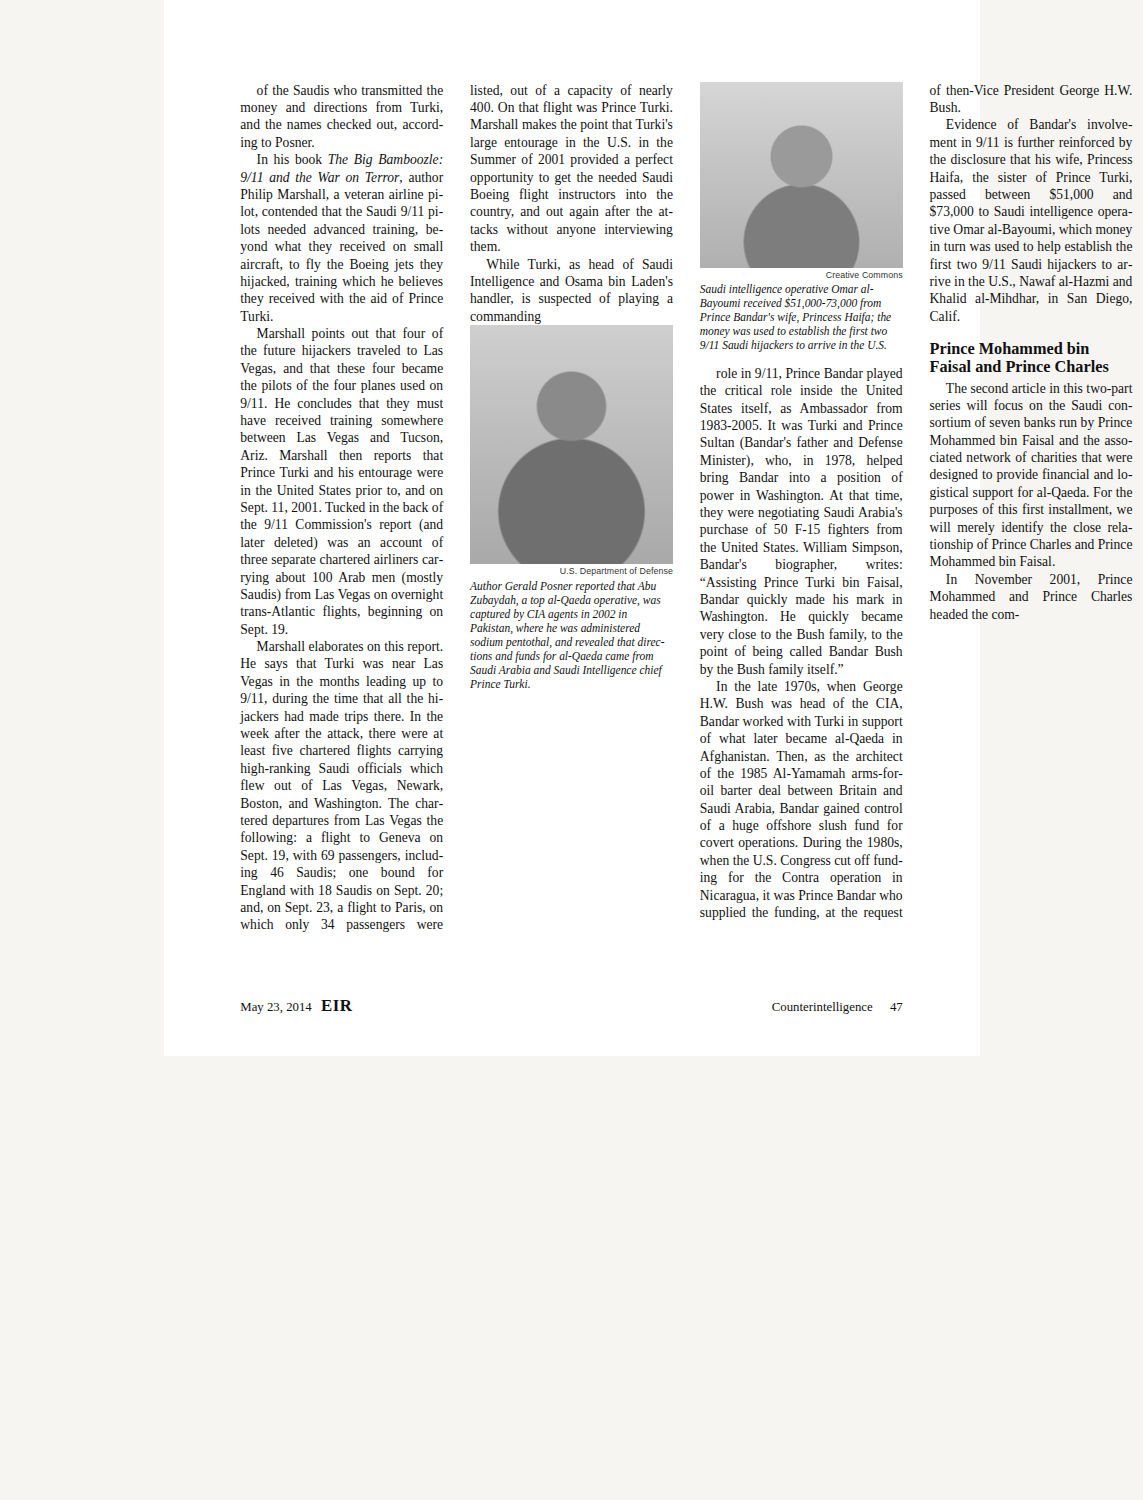of the Saudis who transmitted the money and directions from Turki, and the names checked out, according to Posner.
In his book The Big Bamboozle: 9/11 and the War on Terror, author Philip Marshall, a veteran airline pilot, contended that the Saudi 9/11 pilots needed advanced training, beyond what they received on small aircraft, to fly the Boeing jets they hijacked, training which he believes they received with the aid of Prince Turki.
Marshall points out that four of the future hijackers traveled to Las Vegas, and that these four became the pilots of the four planes used on 9/11. He concludes that they must have received training somewhere between Las Vegas and Tucson, Ariz. Marshall then reports that Prince Turki and his entourage were in the United States prior to, and on Sept. 11, 2001. Tucked in the back of the 9/11 Commission's report (and later deleted) was an account of three separate chartered airliners carrying about 100 Arab men (mostly Saudis) from Las Vegas on overnight trans-Atlantic flights, beginning on Sept. 19.
Marshall elaborates on this report. He says that Turki was near Las Vegas in the months leading up to 9/11, during the time that all the hijackers had made trips there. In the week after the attack, there were at least five chartered flights carrying high-ranking Saudi officials which flew out of Las Vegas, Newark, Boston, and Washington. The chartered departures from Las Vegas the following: a flight to Geneva on Sept. 19, with 69 passengers, including 46 Saudis; one bound for England with 18 Saudis on Sept. 20; and, on Sept. 23, a flight to Paris, on which only 34 passengers were listed, out of a capacity of nearly 400. On that flight was Prince Turki. Marshall makes the point that Turki's large entourage in the U.S. in the Summer of 2001 provided a perfect opportunity to get the needed Saudi Boeing flight instructors into the country, and out again after the attacks without anyone interviewing them.
While Turki, as head of Saudi Intelligence and Osama bin Laden's handler, is suspected of playing a commanding
U.S. Department of Defense
Author Gerald Posner reported that Abu Zubaydah, a top al-Qaeda operative, was captured by CIA agents in 2002 in Pakistan, where he was administered sodium pentothal, and revealed that directions and funds for al-Qaeda came from Saudi Arabia and Saudi Intelligence chief Prince Turki.
Creative Commons
Saudi intelligence operative Omar al-Bayoumi received $51,000-73,000 from Prince Bandar's wife, Princess Haifa; the money was used to establish the first two 9/11 Saudi hijackers to arrive in the U.S.
role in 9/11, Prince Bandar played the critical role inside the United States itself, as Ambassador from 1983-2005. It was Turki and Prince Sultan (Bandar's father and Defense Minister), who, in 1978, helped bring Bandar into a position of power in Washington. At that time, they were negotiating Saudi Arabia's purchase of 50 F-15 fighters from the United States. William Simpson, Bandar's biographer, writes: “Assisting Prince Turki bin Faisal, Bandar quickly made his mark in Washington. He quickly became very close to the Bush family, to the point of being called Bandar Bush by the Bush family itself.”
In the late 1970s, when George H.W. Bush was head of the CIA, Bandar worked with Turki in support of what later became al-Qaeda in Afghanistan. Then, as the architect of the 1985 Al-Yamamah arms-for-oil barter deal between Britain and Saudi Arabia, Bandar gained control of a huge offshore slush fund for covert operations. During the 1980s, when the U.S. Congress cut off funding for the Contra operation in Nicaragua, it was Prince Bandar who supplied the funding, at the request of then-Vice President George H.W. Bush.
Evidence of Bandar's involvement in 9/11 is further reinforced by the disclosure that his wife, Princess Haifa, the sister of Prince Turki, passed between $51,000 and $73,000 to Saudi intelligence operative Omar al-Bayoumi, which money in turn was used to help establish the first two 9/11 Saudi hijackers to arrive in the U.S., Nawaf al-Hazmi and Khalid al-Mihdhar, in San Diego, Calif.
Prince Mohammed bin Faisal and Prince Charles
The second article in this two-part series will focus on the Saudi consortium of seven banks run by Prince Mohammed bin Faisal and the associated network of charities that were designed to provide financial and logistical support for al-Qaeda. For the purposes of this first installment, we will merely identify the close relationship of Prince Charles and Prince Mohammed bin Faisal.
In November 2001, Prince Mohammed and Prince Charles headed the com-
May 23, 2014 EIR
Counterintelligence 47